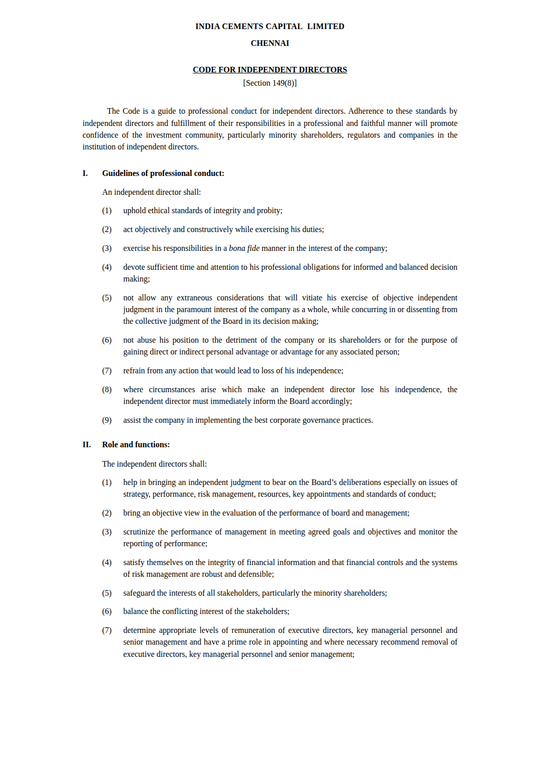INDIA CEMENTS CAPITAL LIMITED
CHENNAI
CODE FOR INDEPENDENT DIRECTORS
[Section 149(8)]
The Code is a guide to professional conduct for independent directors. Adherence to these standards by independent directors and fulfillment of their responsibilities in a professional and faithful manner will promote confidence of the investment community, particularly minority shareholders, regulators and companies in the institution of independent directors.
I. Guidelines of professional conduct:
An independent director shall:
uphold ethical standards of integrity and probity;
act objectively and constructively while exercising his duties;
exercise his responsibilities in a bona fide manner in the interest of the company;
devote sufficient time and attention to his professional obligations for informed and balanced decision making;
not allow any extraneous considerations that will vitiate his exercise of objective independent judgment in the paramount interest of the company as a whole, while concurring in or dissenting from the collective judgment of the Board in its decision making;
not abuse his position to the detriment of the company or its shareholders or for the purpose of gaining direct or indirect personal advantage or advantage for any associated person;
refrain from any action that would lead to loss of his independence;
where circumstances arise which make an independent director lose his independence, the independent director must immediately inform the Board accordingly;
assist the company in implementing the best corporate governance practices.
II. Role and functions:
The independent directors shall:
help in bringing an independent judgment to bear on the Board’s deliberations especially on issues of strategy, performance, risk management, resources, key appointments and standards of conduct;
bring an objective view in the evaluation of the performance of board and management;
scrutinize the performance of management in meeting agreed goals and objectives and monitor the reporting of performance;
satisfy themselves on the integrity of financial information and that financial controls and the systems of risk management are robust and defensible;
safeguard the interests of all stakeholders, particularly the minority shareholders;
balance the conflicting interest of the stakeholders;
determine appropriate levels of remuneration of executive directors, key managerial personnel and senior management and have a prime role in appointing and where necessary recommend removal of executive directors, key managerial personnel and senior management;